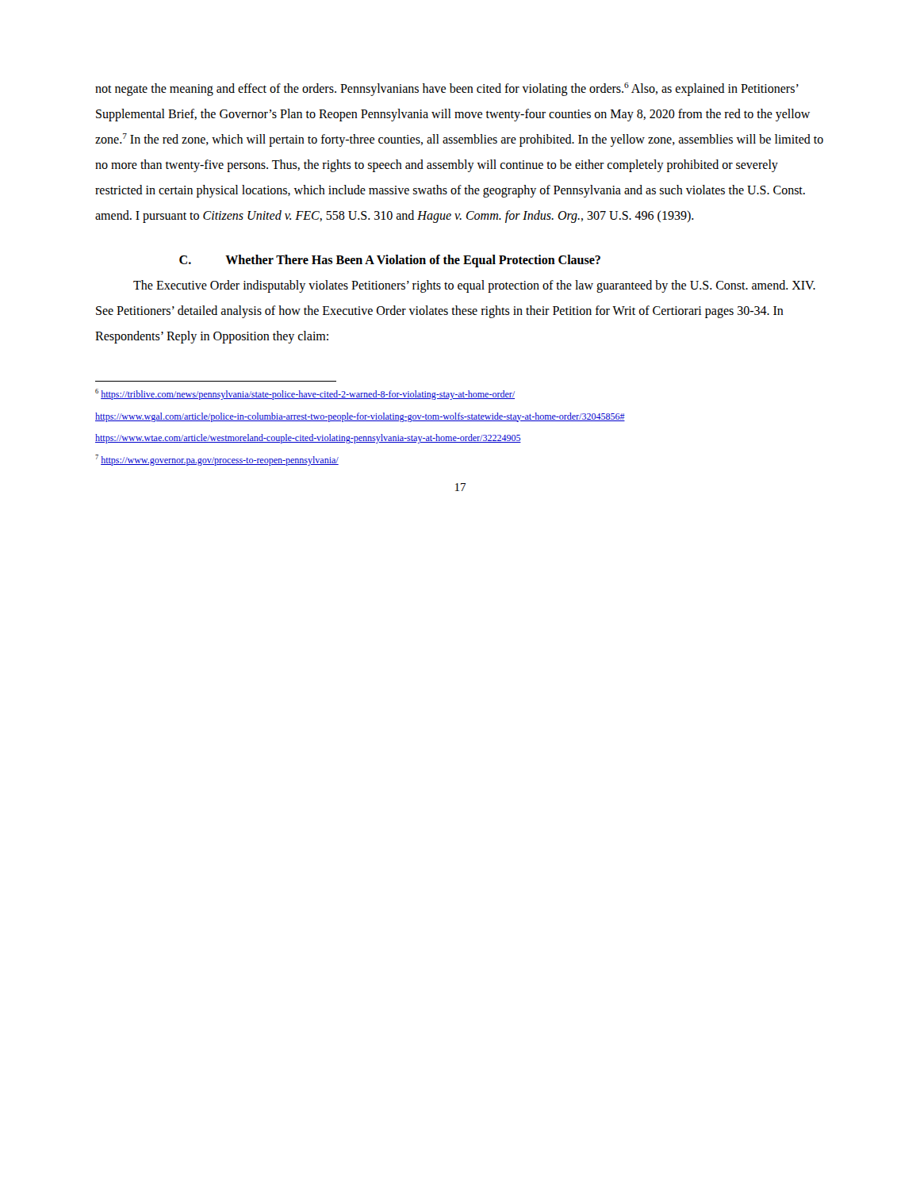not negate the meaning and effect of the orders. Pennsylvanians have been cited for violating the orders.6 Also, as explained in Petitioners’ Supplemental Brief, the Governor’s Plan to Reopen Pennsylvania will move twenty-four counties on May 8, 2020 from the red to the yellow zone.7 In the red zone, which will pertain to forty-three counties, all assemblies are prohibited. In the yellow zone, assemblies will be limited to no more than twenty-five persons. Thus, the rights to speech and assembly will continue to be either completely prohibited or severely restricted in certain physical locations, which include massive swaths of the geography of Pennsylvania and as such violates the U.S. Const. amend. I pursuant to Citizens United v. FEC, 558 U.S. 310 and Hague v. Comm. for Indus. Org., 307 U.S. 496 (1939).
C. Whether There Has Been A Violation of the Equal Protection Clause?
The Executive Order indisputably violates Petitioners’ rights to equal protection of the law guaranteed by the U.S. Const. amend. XIV. See Petitioners’ detailed analysis of how the Executive Order violates these rights in their Petition for Writ of Certiorari pages 30-34. In Respondents’ Reply in Opposition they claim:
6 https://triblive.com/news/pennsylvania/state-police-have-cited-2-warned-8-for-violating-stay-at-home-order/
https://www.wgal.com/article/police-in-columbia-arrest-two-people-for-violating-gov-tom-wolfs-statewide-stay-at-home-order/32045856#
https://www.wtae.com/article/westmoreland-couple-cited-violating-pennsylvania-stay-at-home-order/32224905
7 https://www.governor.pa.gov/process-to-reopen-pennsylvania/
17